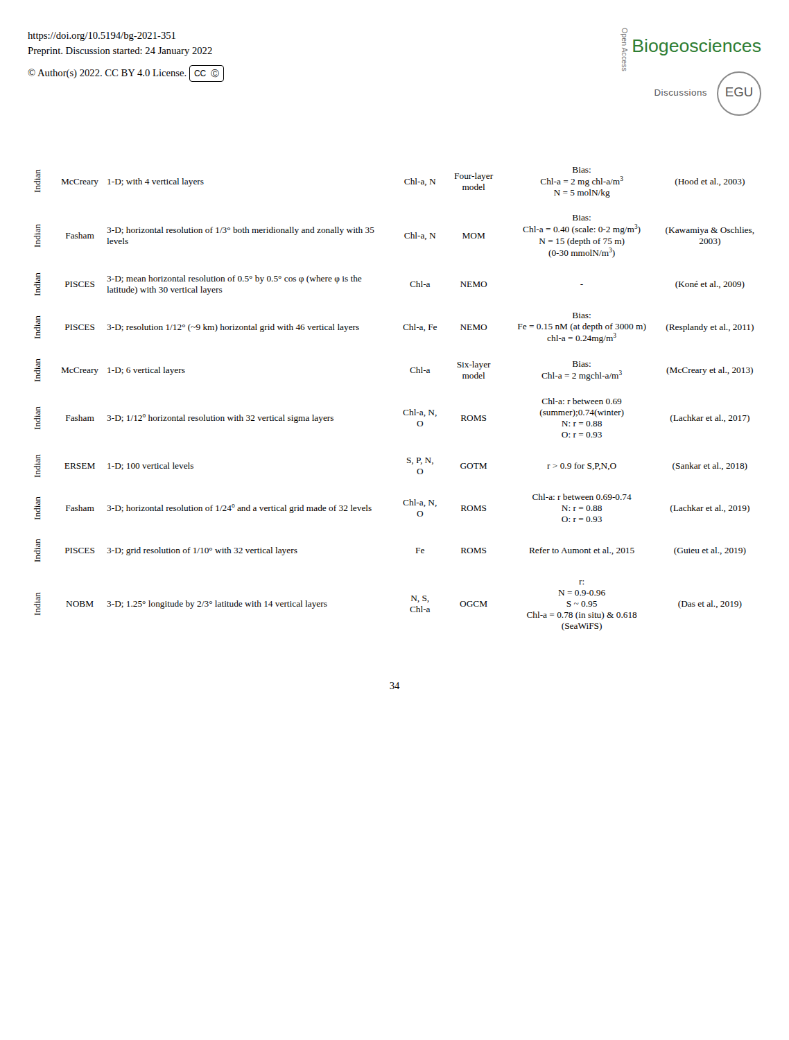https://doi.org/10.5194/bg-2021-351
Preprint. Discussion started: 24 January 2022
© Author(s) 2022. CC BY 4.0 License.
CC Ⓒ
Open Access Biogeosciences
Discussions EGU
| Indian | McCreary | 1-D; with 4 vertical layers | Chl-a, N | Four-layer model | Bias: Chl-a = 2 mg chl-a/m 3 N = 5 molN/kg | (Hood et al., 2003) |
| Indian | Fasham | 3-D; horizontal resolution of 1/3° both meridionally and zonally with 35 levels | Chl-a, N | MOM | Bias: Chl-a = 0.40 (scale: 0-2 mg/m 3 ) N = 15 (depth of 75 m) (0-30 mmolN/m 3 ) | (Kawamiya & Oschlies, 2003) |
| Indian | PISCES | 3-D; mean horizontal resolution of 0.5° by 0.5° cos φ (where φ is the latitude) with 30 vertical layers | Chl-a | NEMO | - | (Koné et al., 2009) |
| Indian | PISCES | 3-D; resolution 1/12° (~9 km) horizontal grid with 46 vertical layers | Chl-a, Fe | NEMO | Bias: Fe = 0.15 nM (at depth of 3000 m) chl-a = 0.24mg/m 3 | (Resplandy et al., 2011) |
| Indian | McCreary | 1-D; 6 vertical layers | Chl-a | Six-layer model | Bias: Chl-a = 2 mgchl-a/m 3 | (McCreary et al., 2013) |
| Indian | Fasham | 3-D; 1/12 o horizontal resolution with 32 vertical sigma layers | Chl-a, N, O | ROMS | Chl-a: r between 0.69 (summer);0.74(winter) N: r = 0.88 O: r = 0.93 | (Lachkar et al., 2017) |
| Indian | ERSEM | 1-D; 100 vertical levels | S, P, N, O | GOTM | r > 0.9 for S,P,N,O | (Sankar et al., 2018) |
| Indian | Fasham | 3-D; horizontal resolution of 1/24 o and a vertical grid made of 32 levels | Chl-a, N, O | ROMS | Chl-a: r between 0.69-0.74 N: r = 0.88 O: r = 0.93 | (Lachkar et al., 2019) |
| Indian | PISCES | 3-D; grid resolution of 1/10° with 32 vertical layers | Fe | ROMS | Refer to Aumont et al., 2015 | (Guieu et al., 2019) |
| Indian | NOBM | 3-D; 1.25° longitude by 2/3° latitude with 14 vertical layers | N, S, Chl-a | OGCM | r: N = 0.9-0.96 S ~ 0.95 Chl-a = 0.78 (in situ) & 0.618 (SeaWiFS) | (Das et al., 2019) |
34